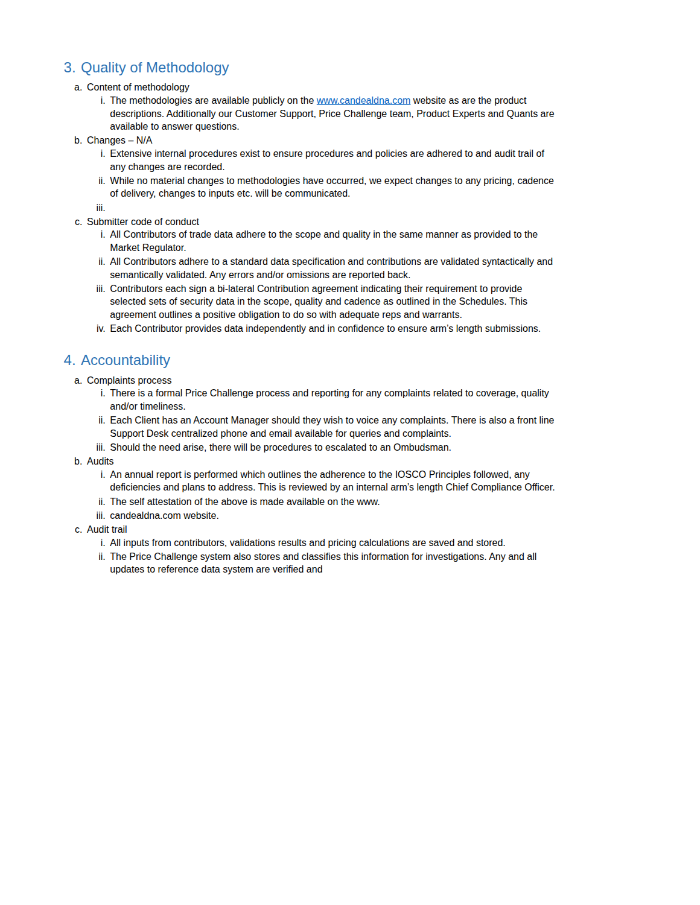3. Quality of Methodology
Content of methodology
The methodologies are available publicly on the www.candealdna.com website as are the product descriptions. Additionally our Customer Support, Price Challenge team, Product Experts and Quants are available to answer questions.
Changes – N/A
Extensive internal procedures exist to ensure procedures and policies are adhered to and audit trail of any changes are recorded.
While no material changes to methodologies have occurred, we expect changes to any pricing, cadence of delivery, changes to inputs etc. will be communicated.
Submitter code of conduct
All Contributors of trade data adhere to the scope and quality in the same manner as provided to the Market Regulator.
All Contributors adhere to a standard data specification and contributions are validated syntactically and semantically validated. Any errors and/or omissions are reported back.
Contributors each sign a bi-lateral Contribution agreement indicating their requirement to provide selected sets of security data in the scope, quality and cadence as outlined in the Schedules. This agreement outlines a positive obligation to do so with adequate reps and warrants.
Each Contributor provides data independently and in confidence to ensure arm’s length submissions.
4. Accountability
Complaints process
There is a formal Price Challenge process and reporting for any complaints related to coverage, quality and/or timeliness.
Each Client has an Account Manager should they wish to voice any complaints. There is also a front line Support Desk centralized phone and email available for queries and complaints.
Should the need arise, there will be procedures to escalated to an Ombudsman.
Audits
An annual report is performed which outlines the adherence to the IOSCO Principles followed, any deficiencies and plans to address. This is reviewed by an internal arm’s length Chief Compliance Officer.
The self attestation of the above is made available on the www.
candealdna.com website.
Audit trail
All inputs from contributors, validations results and pricing calculations are saved and stored.
The Price Challenge system also stores and classifies this information for investigations. Any and all updates to reference data system are verified and